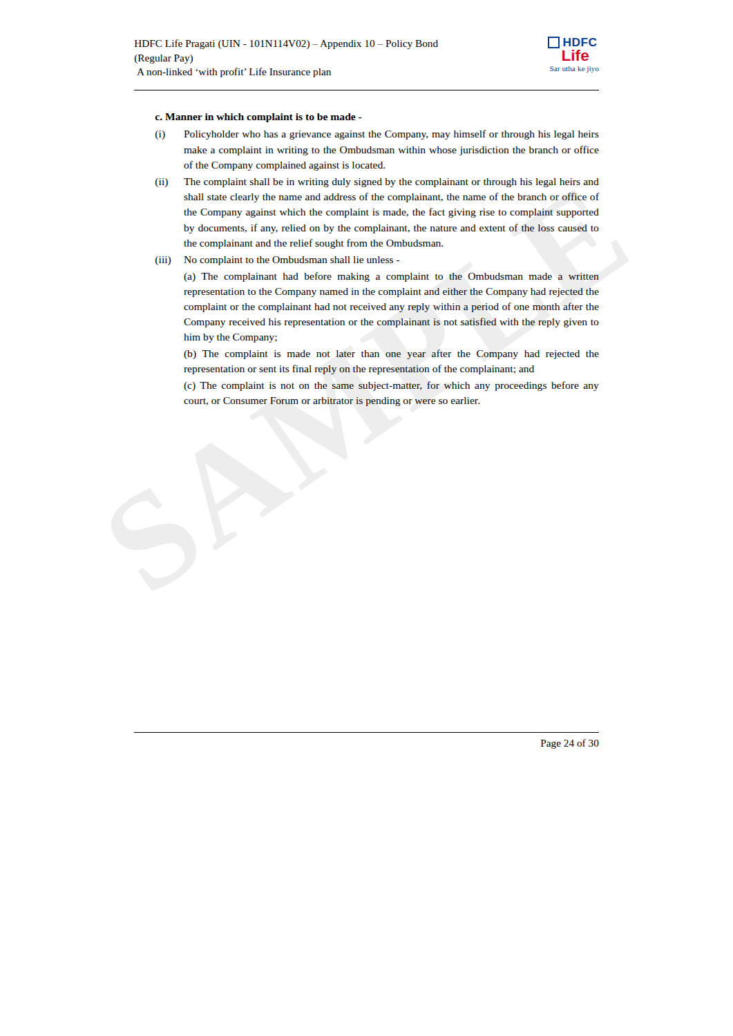SAMPLE
HDFC Life Pragati (UIN - 101N114V02) – Appendix 10 – Policy Bond (Regular Pay) A non-linked ‘with profit’ Life Insurance plan
HDFC
Life Sar utha ke jiyo
c. Manner in which complaint is to be made -
(i) Policyholder who has a grievance against the Company, may himself or through his legal heirs make a complaint in writing to the Ombudsman within whose jurisdiction the branch or office of the Company complained against is located.
(ii) The complaint shall be in writing duly signed by the complainant or through his legal heirs and shall state clearly the name and address of the complainant, the name of the branch or office of the Company against which the complaint is made, the fact giving rise to complaint supported by documents, if any, relied on by the complainant, the nature and extent of the loss caused to the complainant and the relief sought from the Ombudsman.
(iii) No complaint to the Ombudsman shall lie unless -
(a) The complainant had before making a complaint to the Ombudsman made a written representation to the Company named in the complaint and either the Company had rejected the complaint or the complainant had not received any reply within a period of one month after the Company received his representation or the complainant is not satisfied with the reply given to him by the Company;
(b) The complaint is made not later than one year after the Company had rejected the representation or sent its final reply on the representation of the complainant; and
(c) The complaint is not on the same subject-matter, for which any proceedings before any court, or Consumer Forum or arbitrator is pending or were so earlier.
Page 24 of 30